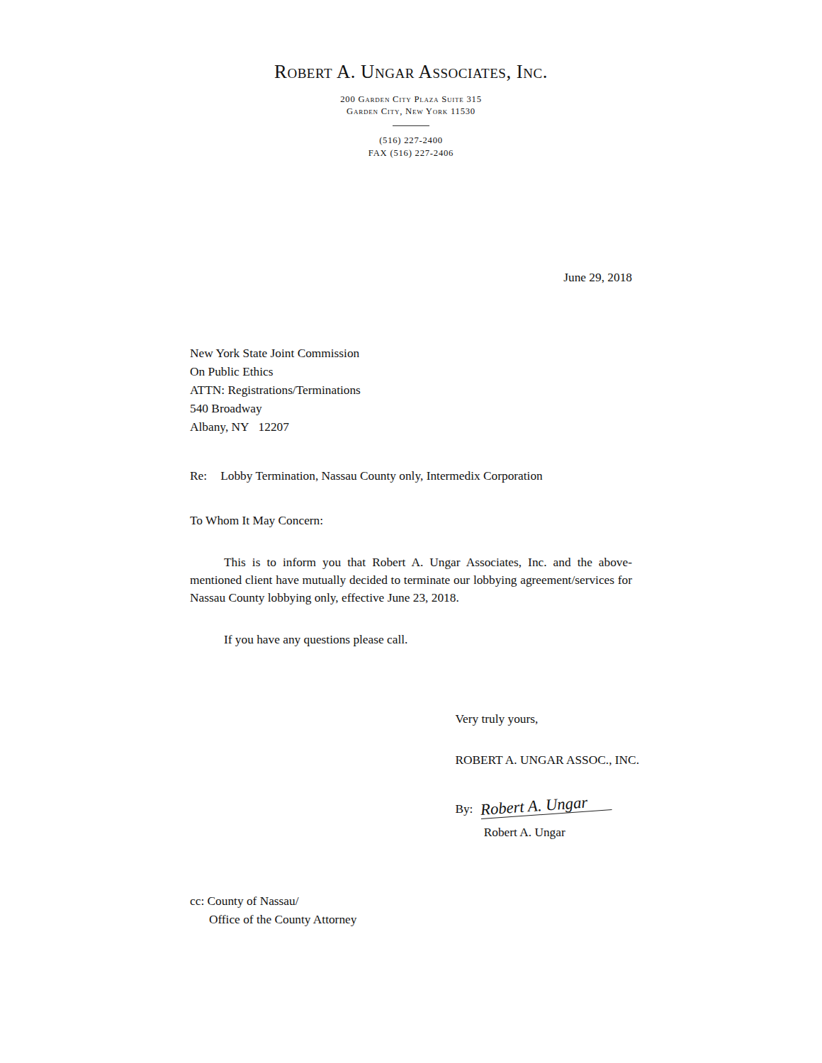Robert A. Ungar Associates, Inc.
200 Garden City Plaza Suite 315
Garden City, New York 11530
(516) 227-2400
FAX (516) 227-2406
June 29, 2018
New York State Joint Commission
On Public Ethics
ATTN: Registrations/Terminations
540 Broadway
Albany, NY 12207
Re: Lobby Termination, Nassau County only, Intermedix Corporation
To Whom It May Concern:
This is to inform you that Robert A. Ungar Associates, Inc. and the above-mentioned client have mutually decided to terminate our lobbying agreement/services for Nassau County lobbying only, effective June 23, 2018.
If you have any questions please call.
Very truly yours,
ROBERT A. UNGAR ASSOC., INC.
By: Robert A. Ungar
Robert A. Ungar
cc: County of Nassau/
Office of the County Attorney